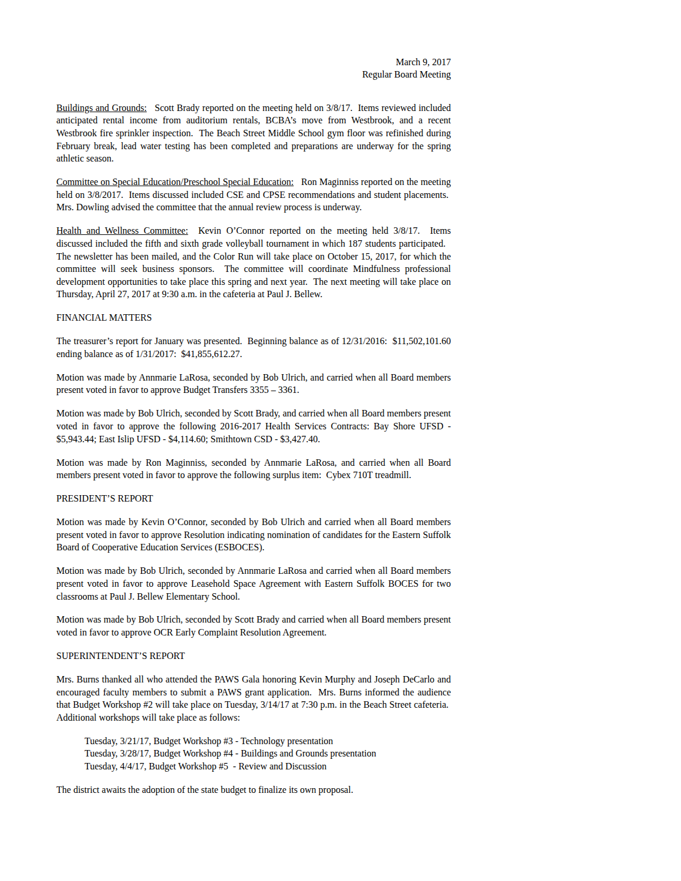March 9, 2017
Regular Board Meeting
Buildings and Grounds: Scott Brady reported on the meeting held on 3/8/17. Items reviewed included anticipated rental income from auditorium rentals, BCBA’s move from Westbrook, and a recent Westbrook fire sprinkler inspection. The Beach Street Middle School gym floor was refinished during February break, lead water testing has been completed and preparations are underway for the spring athletic season.
Committee on Special Education/Preschool Special Education: Ron Maginniss reported on the meeting held on 3/8/2017. Items discussed included CSE and CPSE recommendations and student placements. Mrs. Dowling advised the committee that the annual review process is underway.
Health and Wellness Committee: Kevin O’Connor reported on the meeting held 3/8/17. Items discussed included the fifth and sixth grade volleyball tournament in which 187 students participated. The newsletter has been mailed, and the Color Run will take place on October 15, 2017, for which the committee will seek business sponsors. The committee will coordinate Mindfulness professional development opportunities to take place this spring and next year. The next meeting will take place on Thursday, April 27, 2017 at 9:30 a.m. in the cafeteria at Paul J. Bellew.
FINANCIAL MATTERS
The treasurer’s report for January was presented. Beginning balance as of 12/31/2016: $11,502,101.60 ending balance as of 1/31/2017: $41,855,612.27.
Motion was made by Annmarie LaRosa, seconded by Bob Ulrich, and carried when all Board members present voted in favor to approve Budget Transfers 3355 – 3361.
Motion was made by Bob Ulrich, seconded by Scott Brady, and carried when all Board members present voted in favor to approve the following 2016-2017 Health Services Contracts: Bay Shore UFSD - $5,943.44; East Islip UFSD - $4,114.60; Smithtown CSD - $3,427.40.
Motion was made by Ron Maginniss, seconded by Annmarie LaRosa, and carried when all Board members present voted in favor to approve the following surplus item: Cybex 710T treadmill.
PRESIDENT’S REPORT
Motion was made by Kevin O’Connor, seconded by Bob Ulrich and carried when all Board members present voted in favor to approve Resolution indicating nomination of candidates for the Eastern Suffolk Board of Cooperative Education Services (ESBOCES).
Motion was made by Bob Ulrich, seconded by Annmarie LaRosa and carried when all Board members present voted in favor to approve Leasehold Space Agreement with Eastern Suffolk BOCES for two classrooms at Paul J. Bellew Elementary School.
Motion was made by Bob Ulrich, seconded by Scott Brady and carried when all Board members present voted in favor to approve OCR Early Complaint Resolution Agreement.
SUPERINTENDENT’S REPORT
Mrs. Burns thanked all who attended the PAWS Gala honoring Kevin Murphy and Joseph DeCarlo and encouraged faculty members to submit a PAWS grant application. Mrs. Burns informed the audience that Budget Workshop #2 will take place on Tuesday, 3/14/17 at 7:30 p.m. in the Beach Street cafeteria. Additional workshops will take place as follows:
Tuesday, 3/21/17, Budget Workshop #3 - Technology presentation
Tuesday, 3/28/17, Budget Workshop #4 - Buildings and Grounds presentation
Tuesday, 4/4/17, Budget Workshop #5 - Review and Discussion
The district awaits the adoption of the state budget to finalize its own proposal.